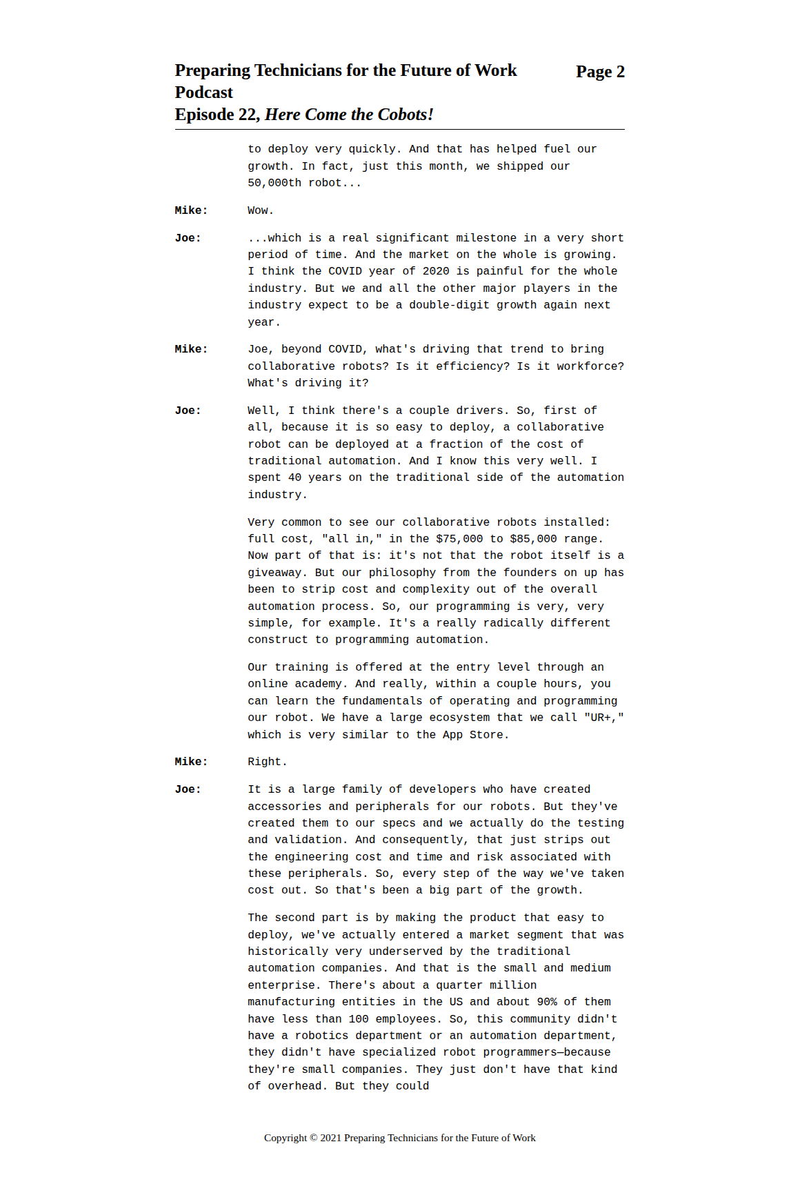Preparing Technicians for the Future of Work Podcast
Episode 22, Here Come the Cobots!
Page 2
to deploy very quickly. And that has helped fuel our growth. In fact, just this month, we shipped our 50,000th robot...
Mike:
Wow.
Joe:
...which is a real significant milestone in a very short period of time. And the market on the whole is growing. I think the COVID year of 2020 is painful for the whole industry. But we and all the other major players in the industry expect to be a double-digit growth again next year.
Mike:
Joe, beyond COVID, what's driving that trend to bring collaborative robots? Is it efficiency? Is it workforce? What's driving it?
Joe:
Well, I think there's a couple drivers. So, first of all, because it is so easy to deploy, a collaborative robot can be deployed at a fraction of the cost of traditional automation. And I know this very well. I spent 40 years on the traditional side of the automation industry.
Very common to see our collaborative robots installed: full cost, "all in," in the $75,000 to $85,000 range. Now part of that is: it's not that the robot itself is a giveaway. But our philosophy from the founders on up has been to strip cost and complexity out of the overall automation process. So, our programming is very, very simple, for example. It's a really radically different construct to programming automation.
Our training is offered at the entry level through an online academy. And really, within a couple hours, you can learn the fundamentals of operating and programming our robot. We have a large ecosystem that we call "UR+," which is very similar to the App Store.
Mike:
Right.
Joe:
It is a large family of developers who have created accessories and peripherals for our robots. But they've created them to our specs and we actually do the testing and validation. And consequently, that just strips out the engineering cost and time and risk associated with these peripherals. So, every step of the way we've taken cost out. So that's been a big part of the growth.
The second part is by making the product that easy to deploy, we've actually entered a market segment that was historically very underserved by the traditional automation companies. And that is the small and medium enterprise. There's about a quarter million manufacturing entities in the US and about 90% of them have less than 100 employees. So, this community didn't have a robotics department or an automation department, they didn't have specialized robot programmers—because they're small companies. They just don't have that kind of overhead. But they could
Copyright © 2021 Preparing Technicians for the Future of Work